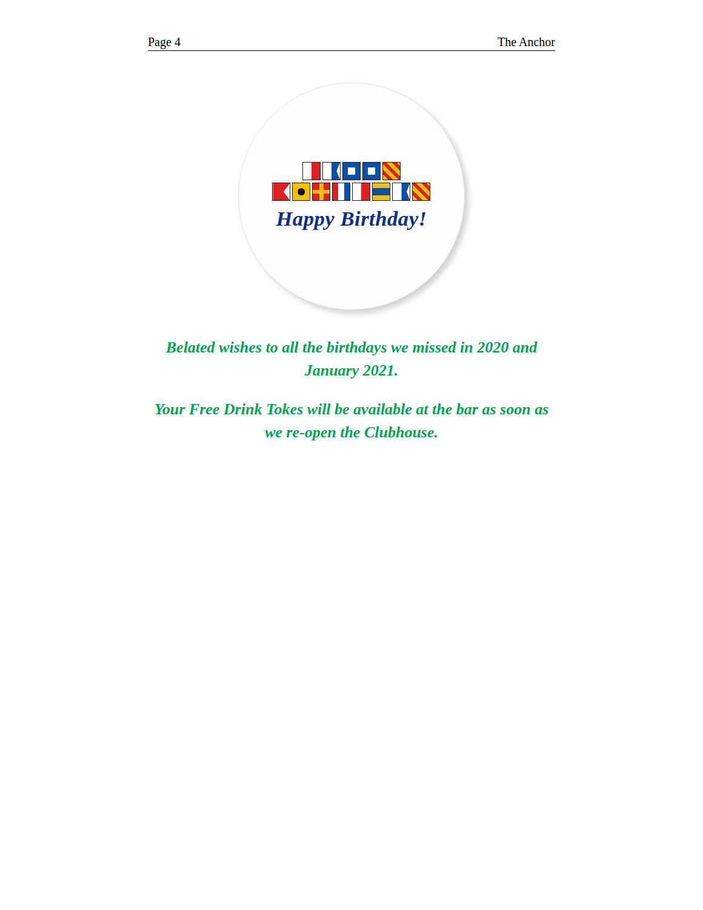Page 4 The Anchor
Happy Birthday!
Belated wishes to all the birthdays we missed in 2020 and January 2021.
Your Free Drink Tokes will be available at the bar as soon as we re-open the Clubhouse.